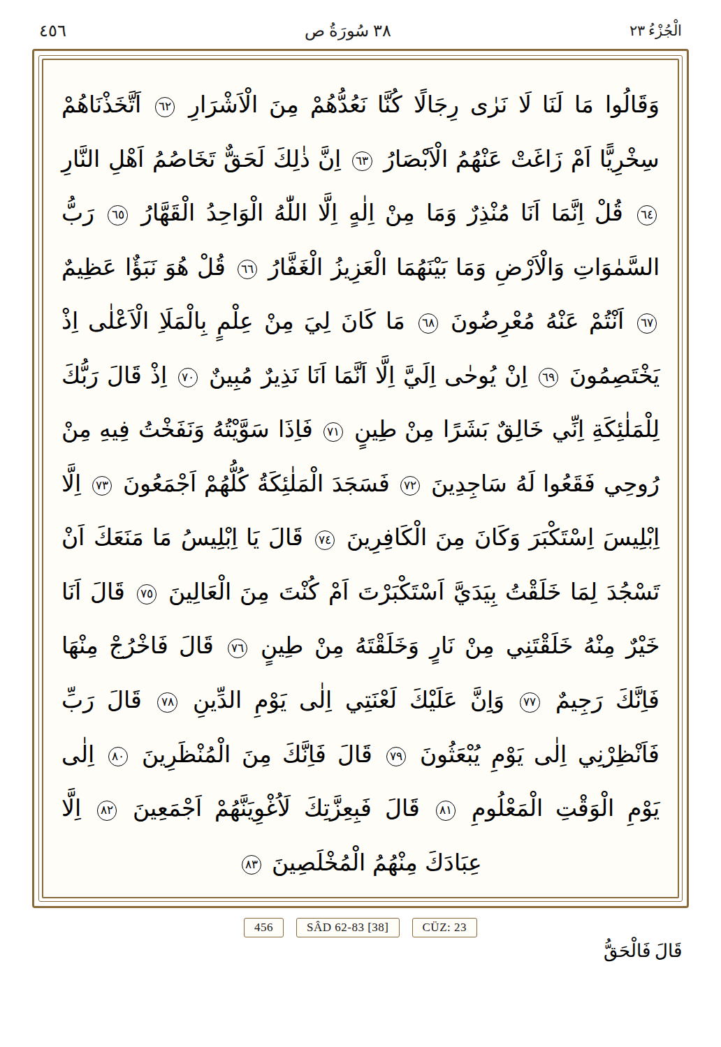الْجُزْءُ ٢٣
٣٨ سُورَةُ ص
٤٥٦
وَقَالُوا مَا لَنَا لَا نَرٰى رِجَالًا كُنَّا نَعُدُّهُمْ مِنَ الْاَشْرَارِ ٦٢ اَتَّخَذْنَاهُمْ سِخْرِيًّا اَمْ زَاغَتْ عَنْهُمُ الْاَبْصَارُ ٦٣ اِنَّ ذٰلِكَ لَحَقٌّ تَخَاصُمُ اَهْلِ النَّارِ ٦٤ قُلْ اِنَّمَا اَنَا مُنْذِرٌ وَمَا مِنْ اِلٰهٍ اِلَّا اللّٰهُ الْوَاحِدُ الْقَهَّارُ ٦٥ رَبُّ السَّمٰوَاتِ وَالْاَرْضِ وَمَا بَيْنَهُمَا الْعَزِيزُ الْغَفَّارُ ٦٦ قُلْ هُوَ نَبَؤٌا عَظِيمٌ ٦٧ اَنْتُمْ عَنْهُ مُعْرِضُونَ ٦٨ مَا كَانَ لِيَ مِنْ عِلْمٍ بِالْمَلَاِ الْاَعْلٰى اِذْ يَخْتَصِمُونَ ٦٩ اِنْ يُوحٰى اِلَيَّ اِلَّا اَنَّمَا اَنَا نَذِيرٌ مُبِينٌ ٧٠ اِذْ قَالَ رَبُّكَ لِلْمَلٰئِكَةِ اِنِّي خَالِقٌ بَشَرًا مِنْ طِينٍ ٧١ فَاِذَا سَوَّيْتُهُ وَنَفَخْتُ فِيهِ مِنْ رُوحِي فَقَعُوا لَهُ سَاجِدِينَ ٧٢ فَسَجَدَ الْمَلٰئِكَةُ كُلُّهُمْ اَجْمَعُونَ ٧٣ اِلَّا اِبْلِيسَ اِسْتَكْبَرَ وَكَانَ مِنَ الْكَافِرِينَ ٧٤ قَالَ يَا اِبْلِيسُ مَا مَنَعَكَ اَنْ تَسْجُدَ لِمَا خَلَقْتُ بِيَدَيَّ اَسْتَكْبَرْتَ اَمْ كُنْتَ مِنَ الْعَالِينَ ٧٥ قَالَ اَنَا خَيْرٌ مِنْهُ خَلَقْتَنِي مِنْ نَارٍ وَخَلَقْتَهُ مِنْ طِينٍ ٧٦ قَالَ فَاخْرُجْ مِنْهَا فَاِنَّكَ رَجِيمٌ ٧٧ وَاِنَّ عَلَيْكَ لَعْنَتِي اِلٰى يَوْمِ الدِّينِ ٧٨ قَالَ رَبِّ فَاَنْظِرْنِي اِلٰى يَوْمِ يُبْعَثُونَ ٧٩ قَالَ فَاِنَّكَ مِنَ الْمُنْظَرِينَ ٨٠ اِلٰى يَوْمِ الْوَقْتِ الْمَعْلُومِ ٨١ قَالَ فَبِعِزَّتِكَ لَاُغْوِيَنَّهُمْ اَجْمَعِينَ ٨٢ اِلَّا عِبَادَكَ مِنْهُمُ الْمُخْلَصِينَ ٨٣
CÜZ: 23
[38] SÂD 62-83
456
قَالَ فَالْحَقُّ